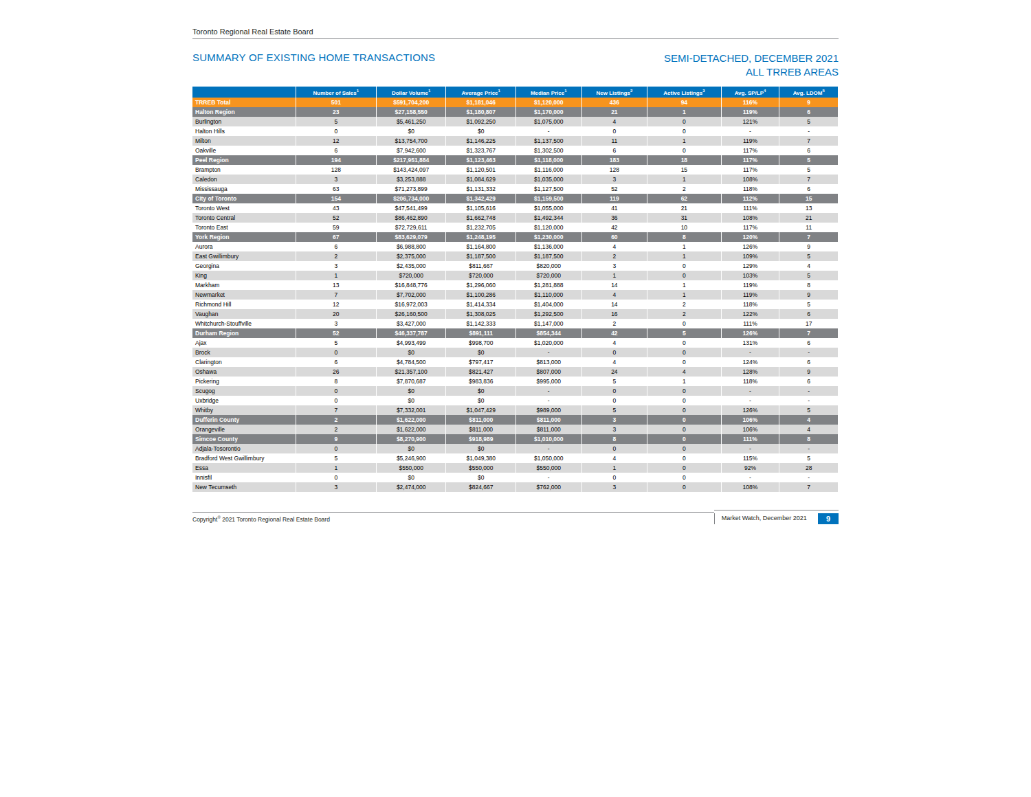Toronto Regional Real Estate Board
SUMMARY OF EXISTING HOME TRANSACTIONS
SEMI-DETACHED, DECEMBER 2021
ALL TRREB AREAS
| | Number of Sales 1 | Dollar Volume 1 | Average Price 1 | Median Price 1 | New Listings 2 | Active Listings 3 | Avg. SP/LP 4 | Avg. LDOM 5 |
| --- | --- | --- | --- | --- | --- | --- | --- | --- |
| TRREB Total | 501 | $591,704,200 | $1,181,046 | $1,120,000 | 436 | 94 | 116% | 9 |
| Halton Region | 23 | $27,158,550 | $1,180,807 | $1,170,000 | 21 | 1 | 119% | 6 |
| Burlington | 5 | $5,461,250 | $1,092,250 | $1,075,000 | 4 | 0 | 121% | 5 |
| Halton Hills | 0 | $0 | $0 | - | 0 | 0 | - | - |
| Milton | 12 | $13,754,700 | $1,146,225 | $1,137,500 | 11 | 1 | 119% | 7 |
| Oakville | 6 | $7,942,600 | $1,323,767 | $1,302,500 | 6 | 0 | 117% | 6 |
| Peel Region | 194 | $217,951,884 | $1,123,463 | $1,118,000 | 183 | 18 | 117% | 5 |
| Brampton | 128 | $143,424,097 | $1,120,501 | $1,116,000 | 128 | 15 | 117% | 5 |
| Caledon | 3 | $3,253,888 | $1,084,629 | $1,035,000 | 3 | 1 | 108% | 7 |
| Mississauga | 63 | $71,273,899 | $1,131,332 | $1,127,500 | 52 | 2 | 118% | 6 |
| City of Toronto | 154 | $206,734,000 | $1,342,429 | $1,159,500 | 119 | 62 | 112% | 15 |
| Toronto West | 43 | $47,541,499 | $1,105,616 | $1,055,000 | 41 | 21 | 111% | 13 |
| Toronto Central | 52 | $86,462,890 | $1,662,748 | $1,492,344 | 36 | 31 | 108% | 21 |
| Toronto East | 59 | $72,729,611 | $1,232,705 | $1,120,000 | 42 | 10 | 117% | 11 |
| York Region | 67 | $83,629,079 | $1,248,195 | $1,230,000 | 60 | 8 | 120% | 7 |
| Aurora | 6 | $6,988,800 | $1,164,800 | $1,136,000 | 4 | 1 | 126% | 9 |
| East Gwillimbury | 2 | $2,375,000 | $1,187,500 | $1,187,500 | 2 | 1 | 109% | 5 |
| Georgina | 3 | $2,435,000 | $811,667 | $820,000 | 3 | 0 | 129% | 4 |
| King | 1 | $720,000 | $720,000 | $720,000 | 1 | 0 | 103% | 5 |
| Markham | 13 | $16,848,776 | $1,296,060 | $1,281,888 | 14 | 1 | 119% | 8 |
| Newmarket | 7 | $7,702,000 | $1,100,286 | $1,110,000 | 4 | 1 | 119% | 9 |
| Richmond Hill | 12 | $16,972,003 | $1,414,334 | $1,404,000 | 14 | 2 | 118% | 5 |
| Vaughan | 20 | $26,160,500 | $1,308,025 | $1,292,500 | 16 | 2 | 122% | 6 |
| Whitchurch-Stouffville | 3 | $3,427,000 | $1,142,333 | $1,147,000 | 2 | 0 | 111% | 17 |
| Durham Region | 52 | $46,337,787 | $891,111 | $854,344 | 42 | 5 | 126% | 7 |
| Ajax | 5 | $4,993,499 | $998,700 | $1,020,000 | 4 | 0 | 131% | 6 |
| Brock | 0 | $0 | $0 | - | 0 | 0 | - | - |
| Clarington | 6 | $4,784,500 | $797,417 | $813,000 | 4 | 0 | 124% | 6 |
| Oshawa | 26 | $21,357,100 | $821,427 | $807,000 | 24 | 4 | 128% | 9 |
| Pickering | 8 | $7,870,687 | $983,836 | $995,000 | 5 | 1 | 118% | 6 |
| Scugog | 0 | $0 | $0 | - | 0 | 0 | - | - |
| Uxbridge | 0 | $0 | $0 | - | 0 | 0 | - | - |
| Whitby | 7 | $7,332,001 | $1,047,429 | $989,000 | 5 | 0 | 126% | 5 |
| Dufferin County | 2 | $1,622,000 | $811,000 | $811,000 | 3 | 0 | 106% | 4 |
| Orangeville | 2 | $1,622,000 | $811,000 | $811,000 | 3 | 0 | 106% | 4 |
| Simcoe County | 9 | $8,270,900 | $918,989 | $1,010,000 | 8 | 0 | 111% | 8 |
| Adjala-Tosorontio | 0 | $0 | $0 | - | 0 | 0 | - | - |
| Bradford West Gwillimbury | 5 | $5,246,900 | $1,049,380 | $1,050,000 | 4 | 0 | 115% | 5 |
| Essa | 1 | $550,000 | $550,000 | $550,000 | 1 | 0 | 92% | 28 |
| Innisfil | 0 | $0 | $0 | - | 0 | 0 | - | - |
| New Tecumseth | 3 | $2,474,000 | $824,667 | $762,000 | 3 | 0 | 108% | 7 |
Copyright® 2021 Toronto Regional Real Estate Board
Market Watch, December 2021
9